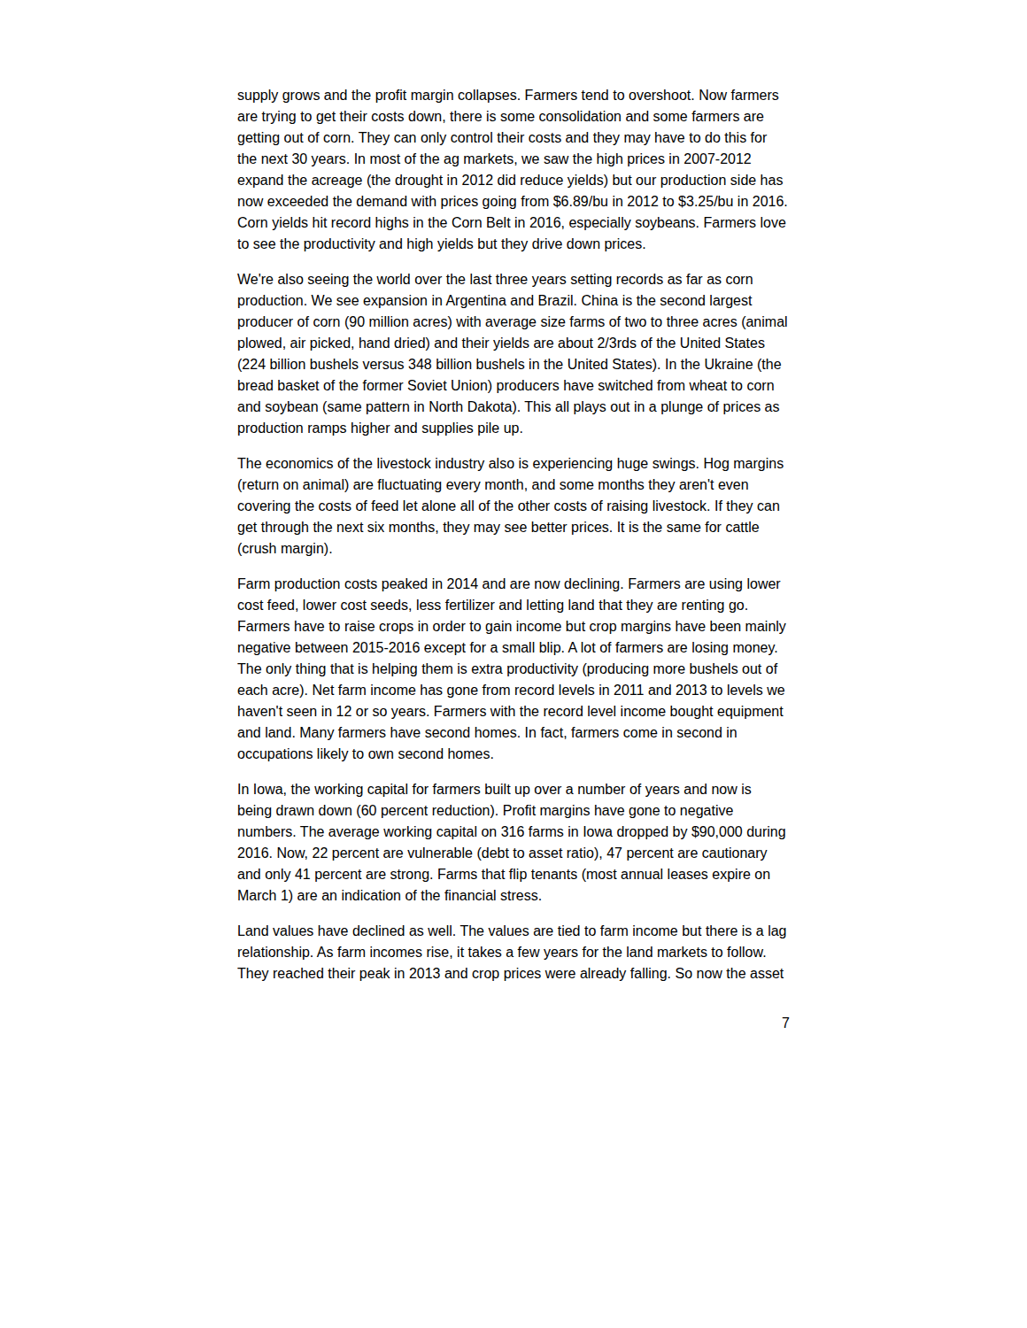supply grows and the profit margin collapses. Farmers tend to overshoot. Now farmers are trying to get their costs down, there is some consolidation and some farmers are getting out of corn. They can only control their costs and they may have to do this for the next 30 years. In most of the ag markets, we saw the high prices in 2007-2012 expand the acreage (the drought in 2012 did reduce yields) but our production side has now exceeded the demand with prices going from $6.89/bu in 2012 to $3.25/bu in 2016. Corn yields hit record highs in the Corn Belt in 2016, especially soybeans. Farmers love to see the productivity and high yields but they drive down prices.
We're also seeing the world over the last three years setting records as far as corn production. We see expansion in Argentina and Brazil. China is the second largest producer of corn (90 million acres) with average size farms of two to three acres (animal plowed, air picked, hand dried) and their yields are about 2/3rds of the United States (224 billion bushels versus 348 billion bushels in the United States). In the Ukraine (the bread basket of the former Soviet Union) producers have switched from wheat to corn and soybean (same pattern in North Dakota). This all plays out in a plunge of prices as production ramps higher and supplies pile up.
The economics of the livestock industry also is experiencing huge swings. Hog margins (return on animal) are fluctuating every month, and some months they aren't even covering the costs of feed let alone all of the other costs of raising livestock. If they can get through the next six months, they may see better prices. It is the same for cattle (crush margin).
Farm production costs peaked in 2014 and are now declining. Farmers are using lower cost feed, lower cost seeds, less fertilizer and letting land that they are renting go. Farmers have to raise crops in order to gain income but crop margins have been mainly negative between 2015-2016 except for a small blip. A lot of farmers are losing money. The only thing that is helping them is extra productivity (producing more bushels out of each acre). Net farm income has gone from record levels in 2011 and 2013 to levels we haven't seen in 12 or so years. Farmers with the record level income bought equipment and land. Many farmers have second homes. In fact, farmers come in second in occupations likely to own second homes.
In Iowa, the working capital for farmers built up over a number of years and now is being drawn down (60 percent reduction). Profit margins have gone to negative numbers. The average working capital on 316 farms in Iowa dropped by $90,000 during 2016. Now, 22 percent are vulnerable (debt to asset ratio), 47 percent are cautionary and only 41 percent are strong. Farms that flip tenants (most annual leases expire on March 1) are an indication of the financial stress.
Land values have declined as well. The values are tied to farm income but there is a lag relationship. As farm incomes rise, it takes a few years for the land markets to follow. They reached their peak in 2013 and crop prices were already falling. So now the asset
7